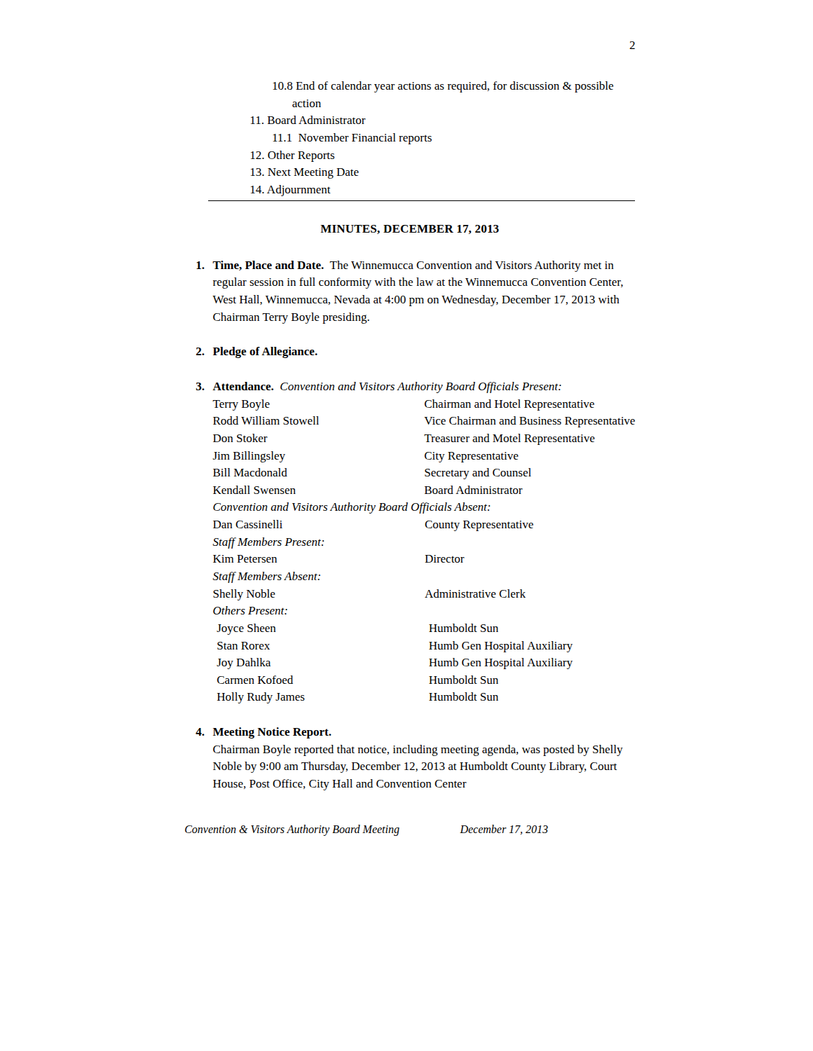2
10.8 End of calendar year actions as required, for discussion & possible
action
11. Board Administrator
11.1 November Financial reports
12. Other Reports
13. Next Meeting Date
14. Adjournment
MINUTES, DECEMBER 17, 2013
1.
Time, Place and Date. The Winnemucca Convention and Visitors Authority met in regular session in full conformity with the law at the Winnemucca Convention Center, West Hall, Winnemucca, Nevada at 4:00 pm on Wednesday, December 17, 2013 with Chairman Terry Boyle presiding.
2.
Pledge of Allegiance.
3.
Attendance. Convention and Visitors Authority Board Officials Present:
| Terry Boyle | Chairman and Hotel Representative |
| Rodd William Stowell | Vice Chairman and Business Representative |
| Don Stoker | Treasurer and Motel Representative |
| Jim Billingsley | City Representative |
| Bill Macdonald | Secretary and Counsel |
| Kendall Swensen | Board Administrator |
Convention and Visitors Authority Board Officials Absent:
| Dan Cassinelli | County Representative |
Staff Members Present:
| Kim Petersen | Director |
Staff Members Absent:
| Shelly Noble | Administrative Clerk |
Others Present:
| Joyce Sheen | Humboldt Sun |
| Stan Rorex | Humb Gen Hospital Auxiliary |
| Joy Dahlka | Humb Gen Hospital Auxiliary |
| Carmen Kofoed | Humboldt Sun |
| Holly Rudy James | Humboldt Sun |
4.
Meeting Notice Report.
Chairman Boyle reported that notice, including meeting agenda, was posted by Shelly Noble by 9:00 am Thursday, December 12, 2013 at Humboldt County Library, Court House, Post Office, City Hall and Convention Center
Convention & Visitors Authority Board Meeting December 17, 2013